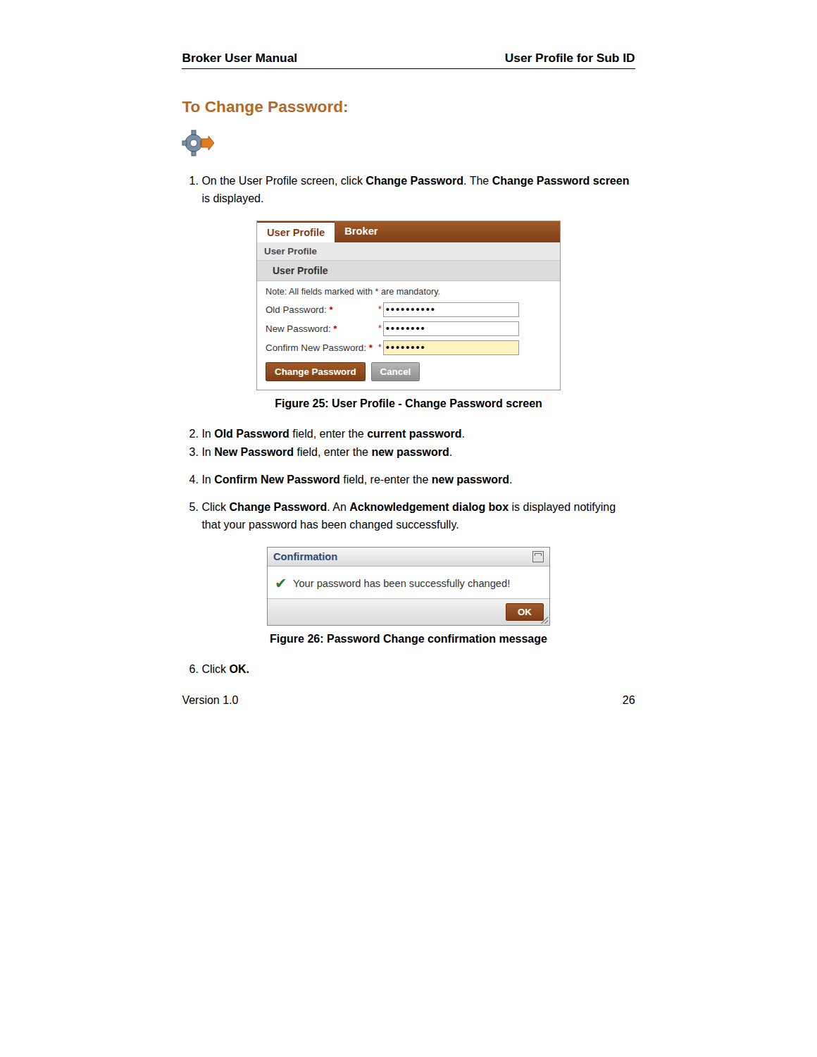Broker User Manual User Profile for Sub ID
To Change Password:
On the User Profile screen, click Change Password. The Change Password screen is displayed.
User Profile
Broker
User Profile
User Profile
Note: All fields marked with * are mandatory.
Old Password: *
*
••••••••••
New Password: *
*
••••••••
Confirm New Password: *
*
••••••••
Change Password
Cancel
Figure 25: User Profile - Change Password screen
In Old Password field, enter the current password.
In New Password field, enter the new password.
In Confirm New Password field, re-enter the new password.
Click Change Password. An Acknowledgement dialog box is displayed notifying that your password has been changed successfully.
Confirmation
✔ Your password has been successfully changed!
OK
Figure 26: Password Change confirmation message
Click OK.
Version 1.0 26